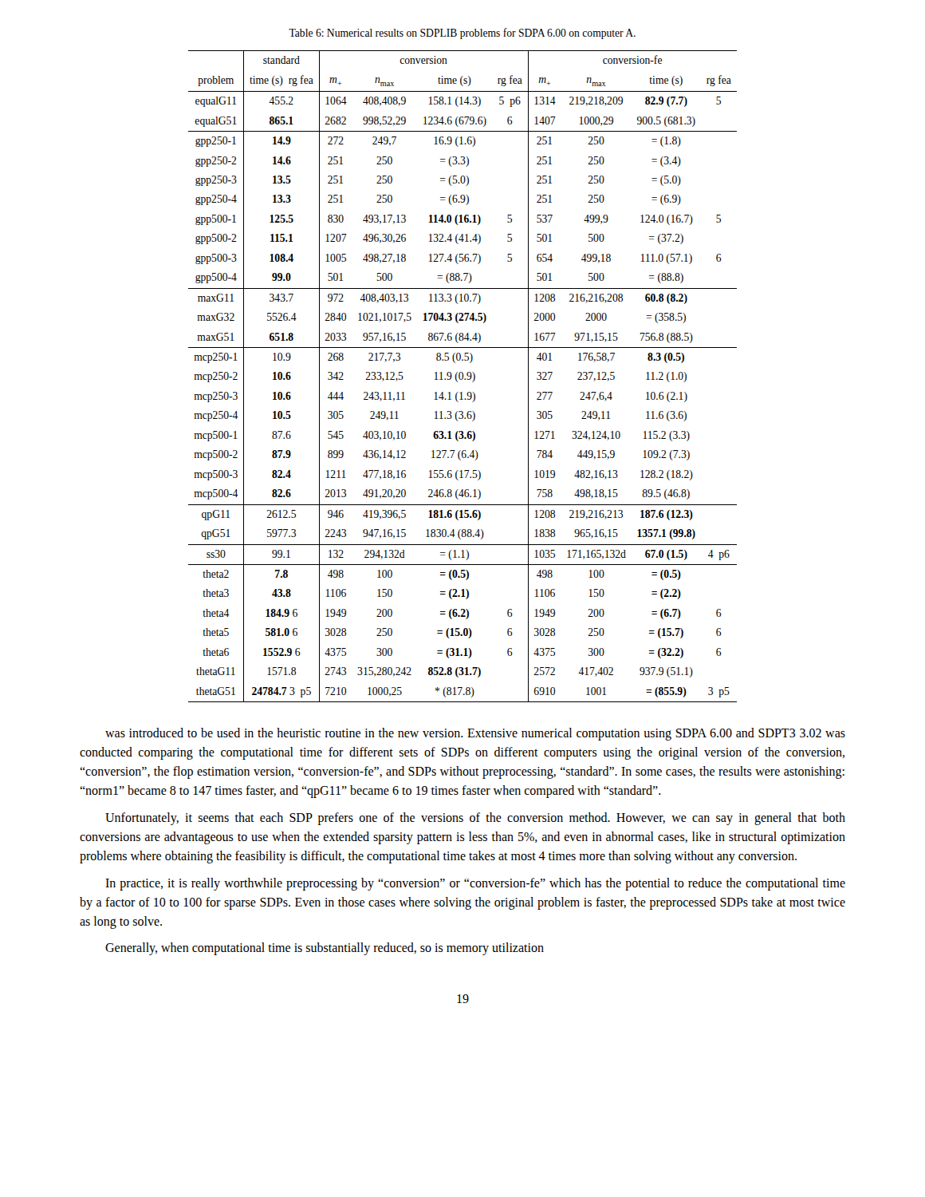Table 6: Numerical results on SDPLIB problems for SDPA 6.00 on computer A.
| | standard | conversion | conversion-fe |
| --- | --- | --- | --- |
| problem | time (s) rg fea | m + | n max | time (s) | rg fea | m + | n max | time (s) | rg fea |
| equalG11 | 455.2 | 1064 | 408,408,9 | 158.1 (14.3) | 5 p6 | 1314 | 219,218,209 | 82.9 (7.7) | 5 |
| equalG51 | 865.1 | 2682 | 998,52,29 | 1234.6 (679.6) | 6 | 1407 | 1000,29 | 900.5 (681.3) | |
| gpp250-1 | 14.9 | 272 | 249,7 | 16.9 (1.6) | | 251 | 250 | = (1.8) | |
| gpp250-2 | 14.6 | 251 | 250 | = (3.3) | | 251 | 250 | = (3.4) | |
| gpp250-3 | 13.5 | 251 | 250 | = (5.0) | | 251 | 250 | = (5.0) | |
| gpp250-4 | 13.3 | 251 | 250 | = (6.9) | | 251 | 250 | = (6.9) | |
| gpp500-1 | 125.5 | 830 | 493,17,13 | 114.0 (16.1) | 5 | 537 | 499,9 | 124.0 (16.7) | 5 |
| gpp500-2 | 115.1 | 1207 | 496,30,26 | 132.4 (41.4) | 5 | 501 | 500 | = (37.2) | |
| gpp500-3 | 108.4 | 1005 | 498,27,18 | 127.4 (56.7) | 5 | 654 | 499,18 | 111.0 (57.1) | 6 |
| gpp500-4 | 99.0 | 501 | 500 | = (88.7) | | 501 | 500 | = (88.8) | |
| maxG11 | 343.7 | 972 | 408,403,13 | 113.3 (10.7) | | 1208 | 216,216,208 | 60.8 (8.2) | |
| maxG32 | 5526.4 | 2840 | 1021,1017,5 | 1704.3 (274.5) | | 2000 | 2000 | = (358.5) | |
| maxG51 | 651.8 | 2033 | 957,16,15 | 867.6 (84.4) | | 1677 | 971,15,15 | 756.8 (88.5) | |
| mcp250-1 | 10.9 | 268 | 217,7,3 | 8.5 (0.5) | | 401 | 176,58,7 | 8.3 (0.5) | |
| mcp250-2 | 10.6 | 342 | 233,12,5 | 11.9 (0.9) | | 327 | 237,12,5 | 11.2 (1.0) | |
| mcp250-3 | 10.6 | 444 | 243,11,11 | 14.1 (1.9) | | 277 | 247,6,4 | 10.6 (2.1) | |
| mcp250-4 | 10.5 | 305 | 249,11 | 11.3 (3.6) | | 305 | 249,11 | 11.6 (3.6) | |
| mcp500-1 | 87.6 | 545 | 403,10,10 | 63.1 (3.6) | | 1271 | 324,124,10 | 115.2 (3.3) | |
| mcp500-2 | 87.9 | 899 | 436,14,12 | 127.7 (6.4) | | 784 | 449,15,9 | 109.2 (7.3) | |
| mcp500-3 | 82.4 | 1211 | 477,18,16 | 155.6 (17.5) | | 1019 | 482,16,13 | 128.2 (18.2) | |
| mcp500-4 | 82.6 | 2013 | 491,20,20 | 246.8 (46.1) | | 758 | 498,18,15 | 89.5 (46.8) | |
| qpG11 | 2612.5 | 946 | 419,396,5 | 181.6 (15.6) | | 1208 | 219,216,213 | 187.6 (12.3) | |
| qpG51 | 5977.3 | 2243 | 947,16,15 | 1830.4 (88.4) | | 1838 | 965,16,15 | 1357.1 (99.8) | |
| ss30 | 99.1 | 132 | 294,132d | = (1.1) | | 1035 | 171,165,132d | 67.0 (1.5) | 4 p6 |
| theta2 | 7.8 | 498 | 100 | = (0.5) | | 498 | 100 | = (0.5) | |
| theta3 | 43.8 | 1106 | 150 | = (2.1) | | 1106 | 150 | = (2.2) | |
| theta4 | 184.9 6 | 1949 | 200 | = (6.2) | 6 | 1949 | 200 | = (6.7) | 6 |
| theta5 | 581.0 6 | 3028 | 250 | = (15.0) | 6 | 3028 | 250 | = (15.7) | 6 |
| theta6 | 1552.9 6 | 4375 | 300 | = (31.1) | 6 | 4375 | 300 | = (32.2) | 6 |
| thetaG11 | 1571.8 | 2743 | 315,280,242 | 852.8 (31.7) | | 2572 | 417,402 | 937.9 (51.1) | |
| thetaG51 | 24784.7 3 p5 | 7210 | 1000,25 | * (817.8) | | 6910 | 1001 | = (855.9) | 3 p5 |
was introduced to be used in the heuristic routine in the new version. Extensive numerical computation using SDPA 6.00 and SDPT3 3.02 was conducted comparing the computational time for different sets of SDPs on different computers using the original version of the conversion, “conversion”, the flop estimation version, “conversion-fe”, and SDPs without preprocessing, “standard”. In some cases, the results were astonishing: “norm1” became 8 to 147 times faster, and “qpG11” became 6 to 19 times faster when compared with “standard”.
Unfortunately, it seems that each SDP prefers one of the versions of the conversion method. However, we can say in general that both conversions are advantageous to use when the extended sparsity pattern is less than 5%, and even in abnormal cases, like in structural optimization problems where obtaining the feasibility is difficult, the computational time takes at most 4 times more than solving without any conversion.
In practice, it is really worthwhile preprocessing by “conversion” or “conversion-fe” which has the potential to reduce the computational time by a factor of 10 to 100 for sparse SDPs. Even in those cases where solving the original problem is faster, the preprocessed SDPs take at most twice as long to solve.
Generally, when computational time is substantially reduced, so is memory utilization
19